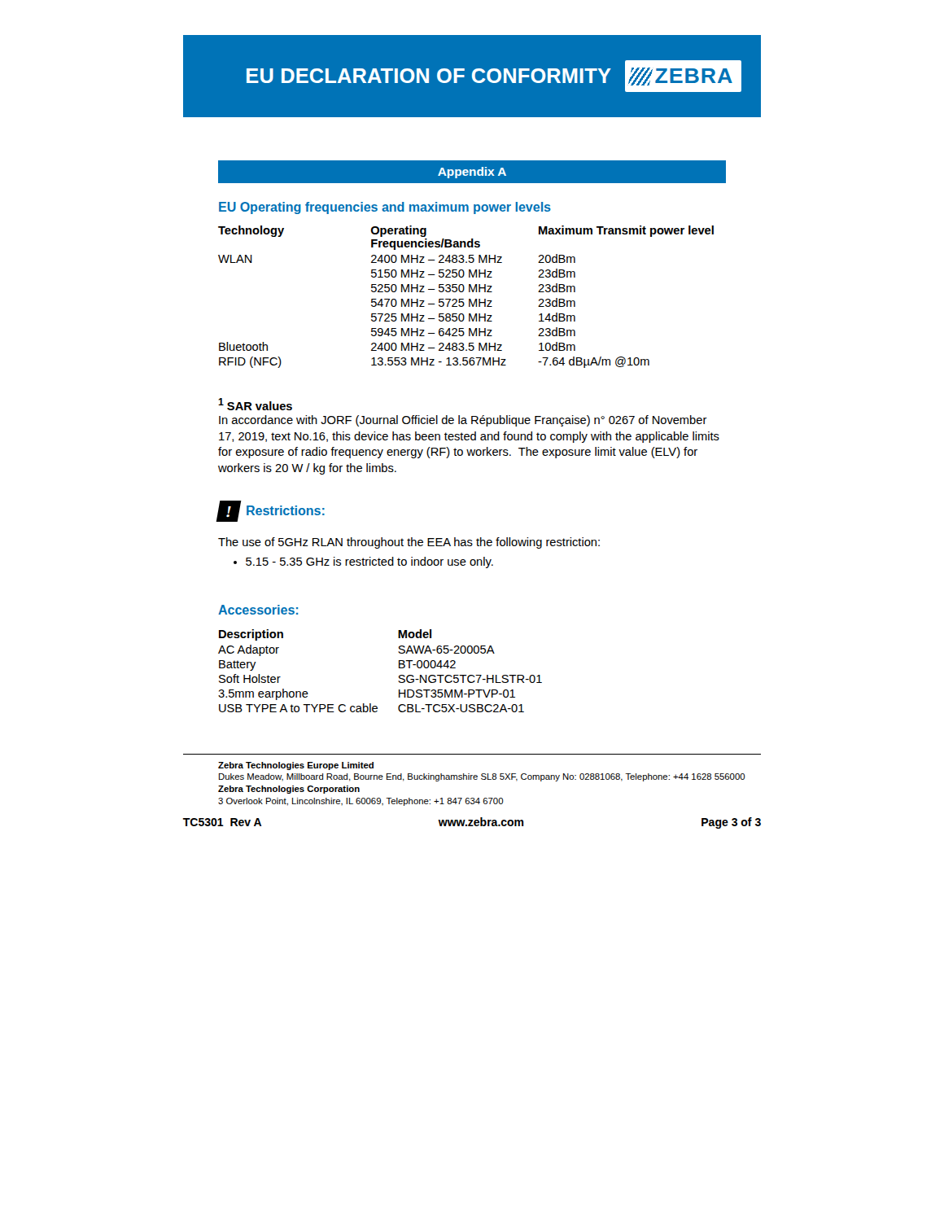EU DECLARATION OF CONFORMITY
ZEBRA
Appendix A
EU Operating frequencies and maximum power levels
| Technology | Operating Frequencies/Bands | Maximum Transmit power level |
| --- | --- | --- |
| WLAN | 2400 MHz – 2483.5 MHz | 20dBm |
| | 5150 MHz – 5250 MHz | 23dBm |
| | 5250 MHz – 5350 MHz | 23dBm |
| | 5470 MHz – 5725 MHz | 23dBm |
| | 5725 MHz – 5850 MHz | 14dBm |
| | 5945 MHz – 6425 MHz | 23dBm |
| Bluetooth | 2400 MHz – 2483.5 MHz | 10dBm |
| RFID (NFC) | 13.553 MHz - 13.567MHz | -7.64 dBµA/m @10m |
1 SAR values
In accordance with JORF (Journal Officiel de la République Française) n° 0267 of November 17, 2019, text No.16, this device has been tested and found to comply with the applicable limits for exposure of radio frequency energy (RF) to workers. The exposure limit value (ELV) for workers is 20 W / kg for the limbs.
! Restrictions:
The use of 5GHz RLAN throughout the EEA has the following restriction:
5.15 - 5.35 GHz is restricted to indoor use only.
Accessories:
| Description | Model |
| --- | --- |
| AC Adaptor | SAWA-65-20005A |
| Battery | BT-000442 |
| Soft Holster | SG-NGTC5TC7-HLSTR-01 |
| 3.5mm earphone | HDST35MM-PTVP-01 |
| USB TYPE A to TYPE C cable | CBL-TC5X-USBC2A-01 |
Zebra Technologies Europe Limited
Dukes Meadow, Millboard Road, Bourne End, Buckinghamshire SL8 5XF, Company No: 02881068, Telephone: +44 1628 556000
Zebra Technologies Corporation
3 Overlook Point, Lincolnshire, IL 60069, Telephone: +1 847 634 6700
TC5301 Rev A
www.zebra.com
Page 3 of 3